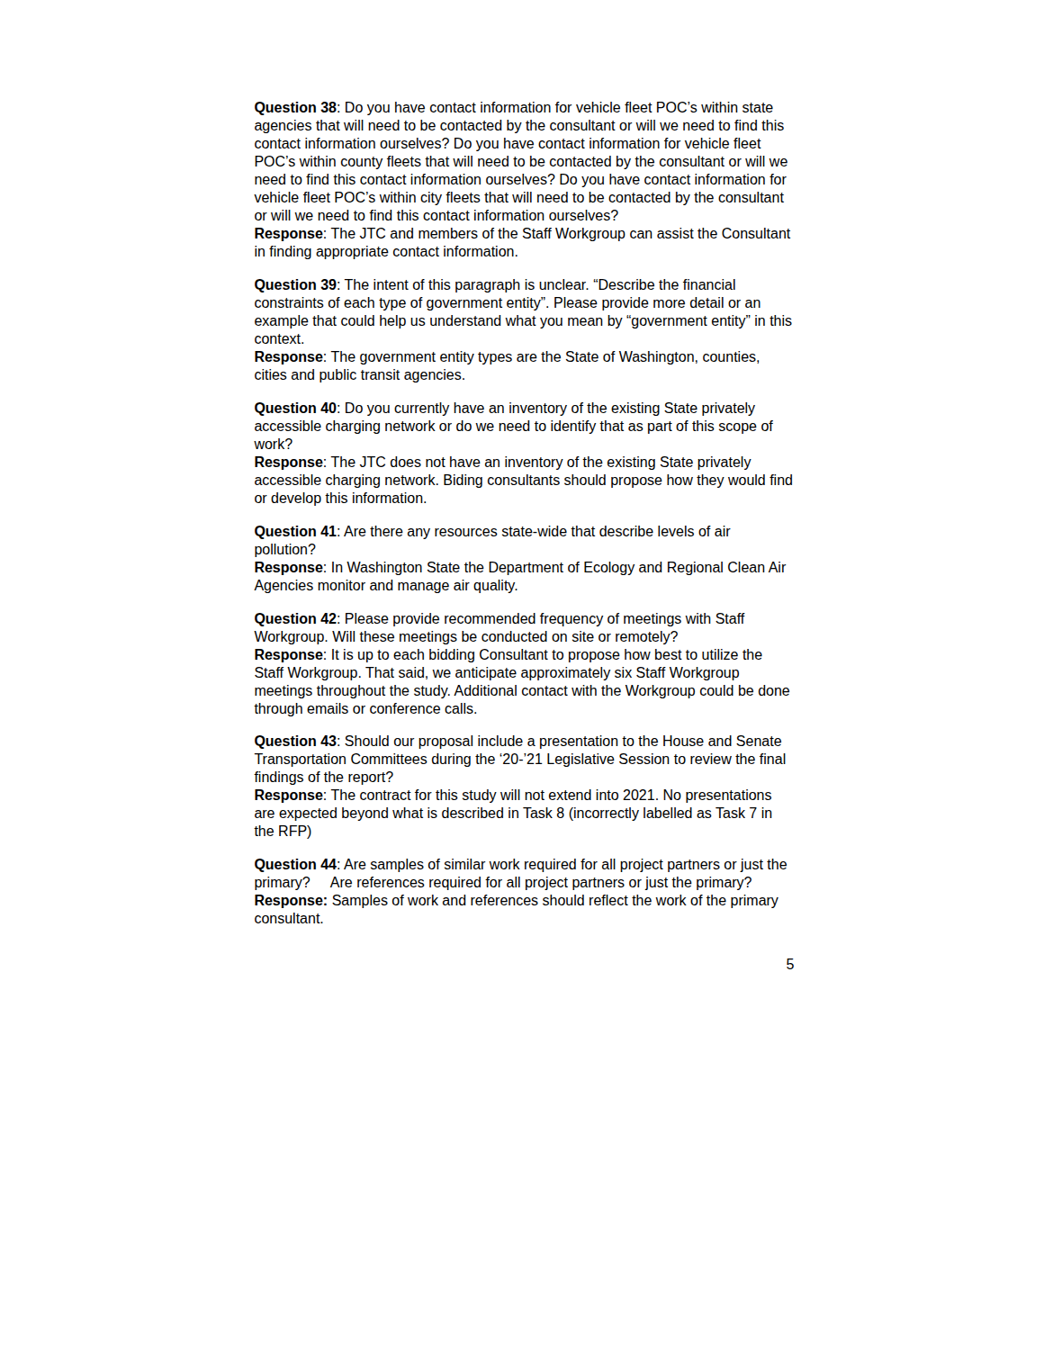Question 38: Do you have contact information for vehicle fleet POC’s within state agencies that will need to be contacted by the consultant or will we need to find this contact information ourselves? Do you have contact information for vehicle fleet POC’s within county fleets that will need to be contacted by the consultant or will we need to find this contact information ourselves? Do you have contact information for vehicle fleet POC’s within city fleets that will need to be contacted by the consultant or will we need to find this contact information ourselves?
Response: The JTC and members of the Staff Workgroup can assist the Consultant in finding appropriate contact information.
Question 39: The intent of this paragraph is unclear. “Describe the financial constraints of each type of government entity”. Please provide more detail or an example that could help us understand what you mean by “government entity” in this context.
Response: The government entity types are the State of Washington, counties, cities and public transit agencies.
Question 40: Do you currently have an inventory of the existing State privately accessible charging network or do we need to identify that as part of this scope of work?
Response: The JTC does not have an inventory of the existing State privately accessible charging network. Biding consultants should propose how they would find or develop this information.
Question 41: Are there any resources state-wide that describe levels of air pollution?
Response: In Washington State the Department of Ecology and Regional Clean Air Agencies monitor and manage air quality.
Question 42: Please provide recommended frequency of meetings with Staff Workgroup. Will these meetings be conducted on site or remotely?
Response: It is up to each bidding Consultant to propose how best to utilize the Staff Workgroup. That said, we anticipate approximately six Staff Workgroup meetings throughout the study. Additional contact with the Workgroup could be done through emails or conference calls.
Question 43: Should our proposal include a presentation to the House and Senate Transportation Committees during the ‘20-’21 Legislative Session to review the final findings of the report?
Response: The contract for this study will not extend into 2021. No presentations are expected beyond what is described in Task 8 (incorrectly labelled as Task 7 in the RFP)
Question 44: Are samples of similar work required for all project partners or just the primary? Are references required for all project partners or just the primary?
Response: Samples of work and references should reflect the work of the primary consultant.
5